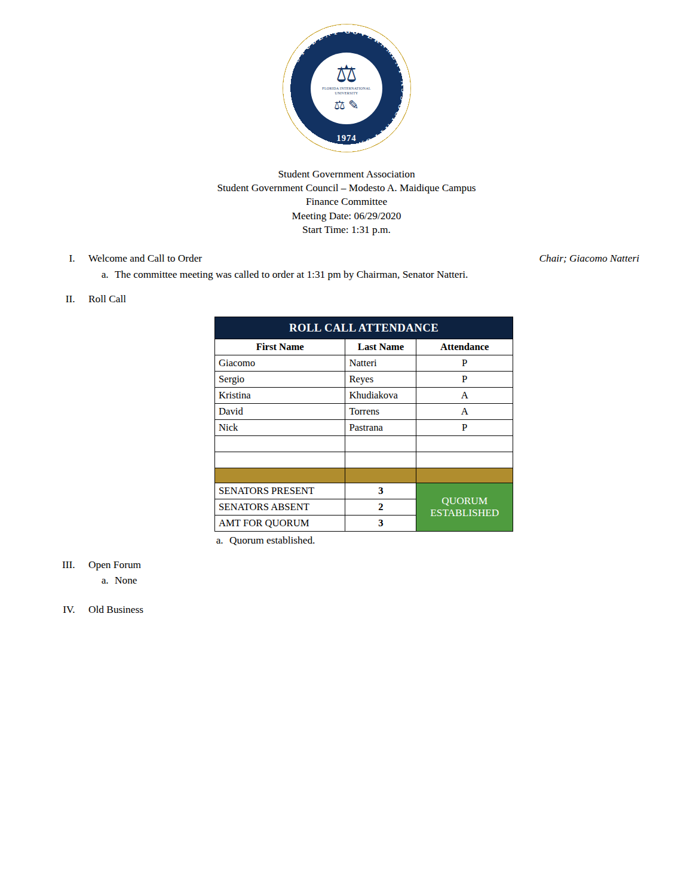S T U D E N T G O V E R N M E N T A S S O C I A T I O N
⚖
FLORIDA INTERNATIONAL UNIVERSITY
⚖ ✎
1974
Student Government Association
Student Government Council – Modesto A. Maidique Campus
Finance Committee
Meeting Date: 06/29/2020
Start Time: 1:31 p.m.
Welcome and Call to Order Chair; Giacomo Natteri
The committee meeting was called to order at 1:31 pm by Chairman, Senator Natteri.
Roll Call
| ROLL CALL ATTENDANCE |
| --- |
| First Name | Last Name | Attendance |
| Giacomo | Natteri | P |
| Sergio | Reyes | P |
| Kristina | Khudiakova | A |
| David | Torrens | A |
| Nick | Pastrana | P |
| SENATORS PRESENT | 3 | QUORUM ESTABLISHED |
| SENATORS ABSENT | 2 |
| AMT FOR QUORUM | 3 |
Quorum established.
Open Forum
None
Old Business